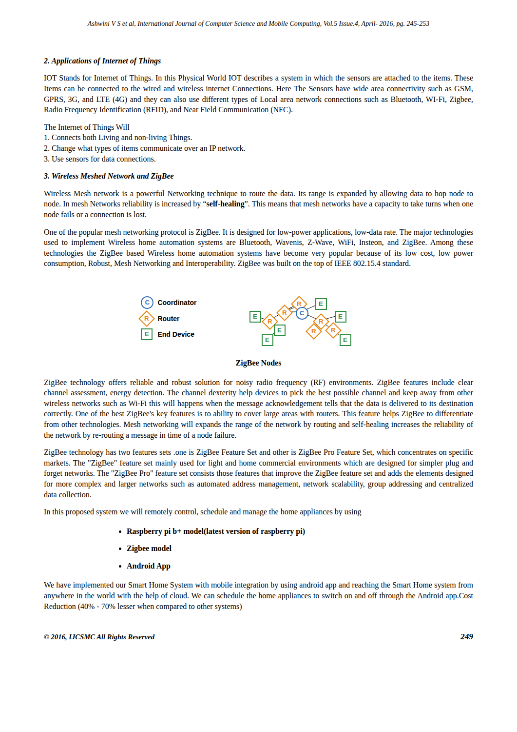Ashwini V S et al, International Journal of Computer Science and Mobile Computing, Vol.5 Issue.4, April- 2016, pg. 245-253
2. Applications of Internet of Things
IOT Stands for Internet of Things. In this Physical World IOT describes a system in which the sensors are attached to the items. These Items can be connected to the wired and wireless internet Connections. Here The Sensors have wide area connectivity such as GSM, GPRS, 3G, and LTE (4G) and they can also use different types of Local area network connections such as Bluetooth, WI-Fi, Zigbee, Radio Frequency Identification (RFID), and Near Field Communication (NFC).
The Internet of Things Will
1. Connects both Living and non-living Things.
2. Change what types of items communicate over an IP network.
3. Use sensors for data connections.
3. Wireless Meshed Network and ZigBee
Wireless Mesh network is a powerful Networking technique to route the data. Its range is expanded by allowing data to hop node to node. In mesh Networks reliability is increased by “self-healing”. This means that mesh networks have a capacity to take turns when one node fails or a connection is lost.
One of the popular mesh networking protocol is ZigBee. It is designed for low-power applications, low-data rate. The major technologies used to implement Wireless home automation systems are Bluetooth, Wavenis, Z-Wave, WiFi, Insteon, and ZigBee. Among these technologies the ZigBee based Wireless home automation systems have become very popular because of its low cost, low power consumption, Robust, Mesh Networking and Interoperability. ZigBee was built on the top of IEEE 802.15.4 standard.
| C | Coordinator |
| R | Router |
| E | End Device |
R R C E R E R E E E R R E
ZigBee Nodes
ZigBee technology offers reliable and robust solution for noisy radio frequency (RF) environments. ZigBee features include clear channel assessment, energy detection. The channel dexterity help devices to pick the best possible channel and keep away from other wireless networks such as Wi-Fi this will happens when the message acknowledgement tells that the data is delivered to its destination correctly. One of the best ZigBee's key features is to ability to cover large areas with routers. This feature helps ZigBee to differentiate from other technologies. Mesh networking will expands the range of the network by routing and self-healing increases the reliability of the network by re-routing a message in time of a node failure.
ZigBee technology has two features sets .one is ZigBee Feature Set and other is ZigBee Pro Feature Set, which concentrates on specific markets. The "ZigBee" feature set mainly used for light and home commercial environments which are designed for simpler plug and forget networks. The "ZigBee Pro" feature set consists those features that improve the ZigBee feature set and adds the elements designed for more complex and larger networks such as automated address management, network scalability, group addressing and centralized data collection.
In this proposed system we will remotely control, schedule and manage the home appliances by using
Raspberry pi b+ model(latest version of raspberry pi)
Zigbee model
Android App
We have implemented our Smart Home System with mobile integration by using android app and reaching the Smart Home system from anywhere in the world with the help of cloud. We can schedule the home appliances to switch on and off through the Android app.Cost Reduction (40% - 70% lesser when compared to other systems)
© 2016, IJCSMC All Rights Reserved 249